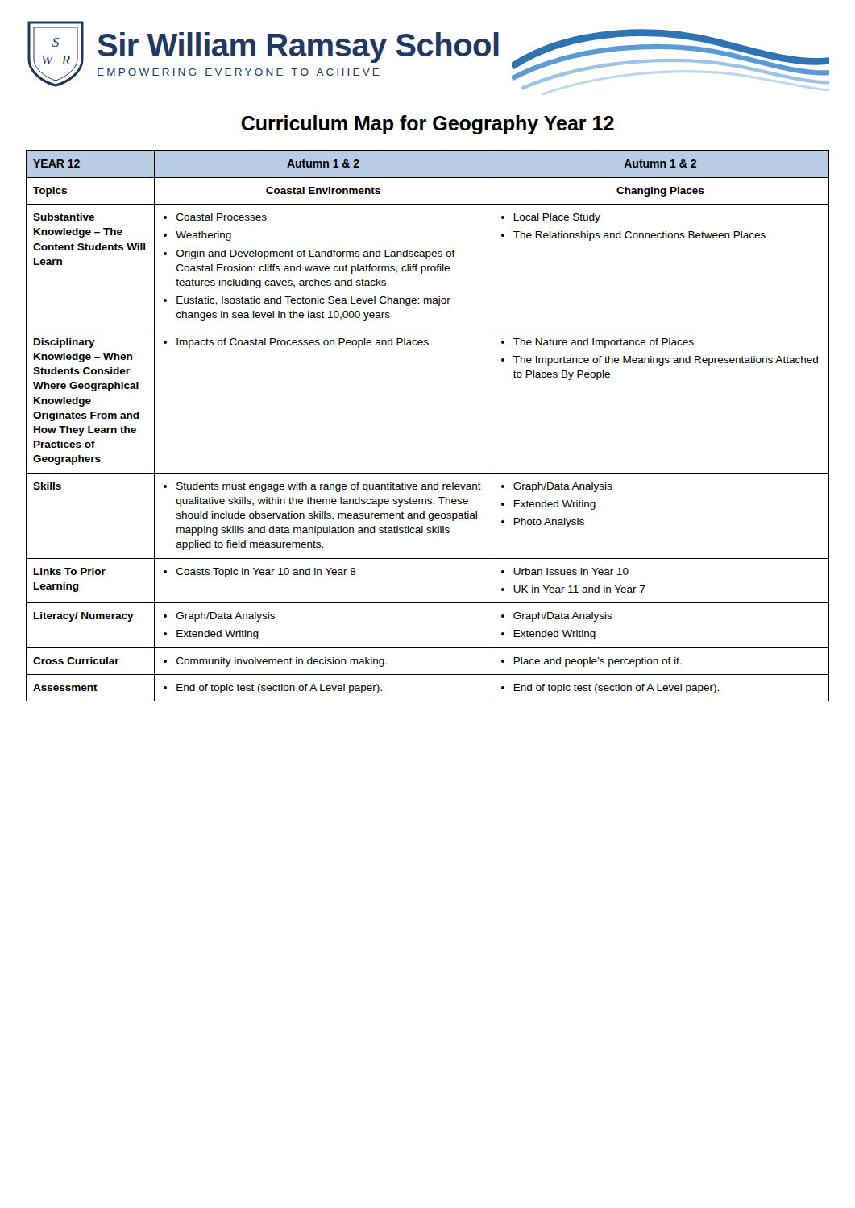S W R
Sir William Ramsay School
EMPOWERING EVERYONE TO ACHIEVE
Curriculum Map for Geography Year 12
| YEAR 12 | Autumn 1 & 2 | Autumn 1 & 2 |
| --- | --- | --- |
| Topics | Coastal Environments | Changing Places |
| Substantive Knowledge – The Content Students Will Learn | Coastal Processes Weathering Origin and Development of Landforms and Landscapes of Coastal Erosion: cliffs and wave cut platforms, cliff profile features including caves, arches and stacks Eustatic, Isostatic and Tectonic Sea Level Change: major changes in sea level in the last 10,000 years | Local Place Study The Relationships and Connections Between Places |
| Disciplinary Knowledge – When Students Consider Where Geographical Knowledge Originates From and How They Learn the Practices of Geographers | Impacts of Coastal Processes on People and Places | The Nature and Importance of Places The Importance of the Meanings and Representations Attached to Places By People |
| Skills | Students must engage with a range of quantitative and relevant qualitative skills, within the theme landscape systems. These should include observation skills, measurement and geospatial mapping skills and data manipulation and statistical skills applied to field measurements. | Graph/Data Analysis Extended Writing Photo Analysis |
| Links To Prior Learning | Coasts Topic in Year 10 and in Year 8 | Urban Issues in Year 10 UK in Year 11 and in Year 7 |
| Literacy/ Numeracy | Graph/Data Analysis Extended Writing | Graph/Data Analysis Extended Writing |
| Cross Curricular | Community involvement in decision making. | Place and people’s perception of it. |
| Assessment | End of topic test (section of A Level paper). | End of topic test (section of A Level paper). |